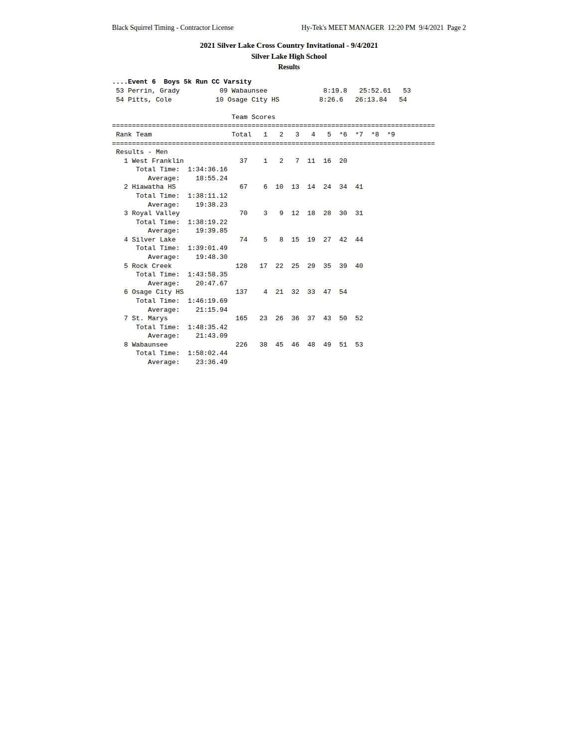Black Squirrel Timing - Contractor License
Hy-Tek's MEET MANAGER 12:20 PM 9/4/2021 Page 2
2021 Silver Lake Cross Country Invitational - 9/4/2021
Silver Lake High School
Results
....Event 6  Boys 5k Run CC Varsity
 53 Perrin, Grady          09 Wabaunsee              8:19.8   25:52.61   53
 54 Pitts, Cole           10 Osage City HS          8:26.6   26:13.84   54

                              Team Scores
=================================================================================
 Rank Team                    Total   1   2   3   4   5  *6  *7  *8  *9
=================================================================================
 Results - Men
   1 West Franklin              37    1   2   7  11  16  20
      Total Time:  1:34:36.16
         Average:    18:55.24
   2 Hiawatha HS                67    6  10  13  14  24  34  41
      Total Time:  1:38:11.12
         Average:    19:38.23
   3 Royal Valley               70    3   9  12  18  28  30  31
      Total Time:  1:38:19.22
         Average:    19:39.85
   4 Silver Lake                74    5   8  15  19  27  42  44
      Total Time:  1:39:01.49
         Average:    19:48.30
   5 Rock Creek                128   17  22  25  29  35  39  40
      Total Time:  1:43:58.35
         Average:    20:47.67
   6 Osage City HS             137    4  21  32  33  47  54
      Total Time:  1:46:19.69
         Average:    21:15.94
   7 St. Marys                 165   23  26  36  37  43  50  52
      Total Time:  1:48:35.42
         Average:    21:43.09
   8 Wabaunsee                 226   38  45  46  48  49  51  53
      Total Time:  1:58:02.44
         Average:    23:36.49